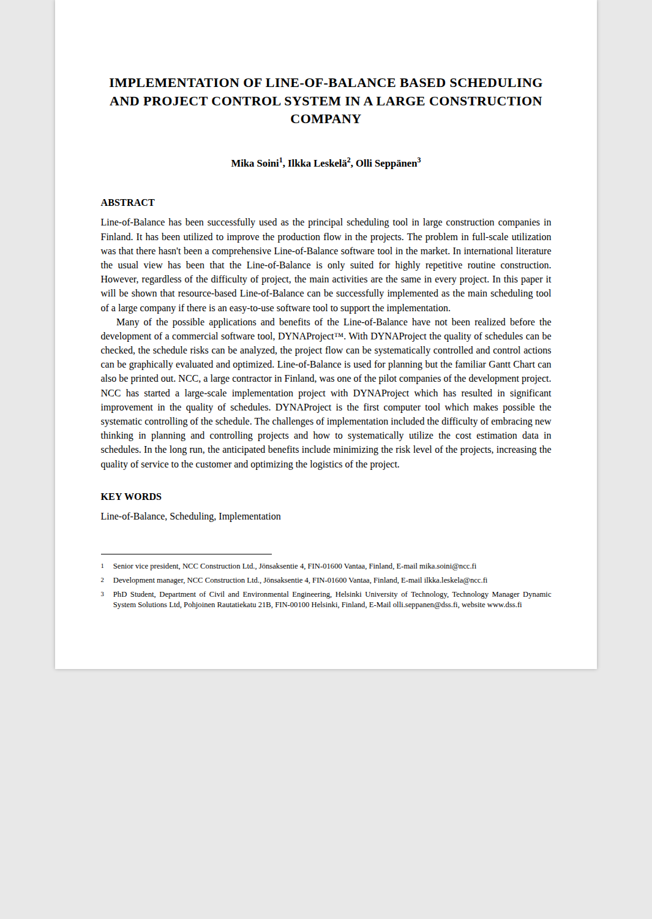Implementation of Line-of-Balance Based Scheduling and Project Control System in a Large Construction Company
Mika Soini1, Ilkka Leskelä2, Olli Seppänen3
Abstract
Line-of-Balance has been successfully used as the principal scheduling tool in large construction companies in Finland. It has been utilized to improve the production flow in the projects. The problem in full-scale utilization was that there hasn't been a comprehensive Line-of-Balance software tool in the market. In international literature the usual view has been that the Line-of-Balance is only suited for highly repetitive routine construction. However, regardless of the difficulty of project, the main activities are the same in every project. In this paper it will be shown that resource-based Line-of-Balance can be successfully implemented as the main scheduling tool of a large company if there is an easy-to-use software tool to support the implementation.
Many of the possible applications and benefits of the Line-of-Balance have not been realized before the development of a commercial software tool, DYNAProject™. With DYNAProject the quality of schedules can be checked, the schedule risks can be analyzed, the project flow can be systematically controlled and control actions can be graphically evaluated and optimized. Line-of-Balance is used for planning but the familiar Gantt Chart can also be printed out. NCC, a large contractor in Finland, was one of the pilot companies of the development project. NCC has started a large-scale implementation project with DYNAProject which has resulted in significant improvement in the quality of schedules. DYNAProject is the first computer tool which makes possible the systematic controlling of the schedule. The challenges of implementation included the difficulty of embracing new thinking in planning and controlling projects and how to systematically utilize the cost estimation data in schedules. In the long run, the anticipated benefits include minimizing the risk level of the projects, increasing the quality of service to the customer and optimizing the logistics of the project.
Key Words
Line-of-Balance, Scheduling, Implementation
1
Senior vice president, NCC Construction Ltd., Jönsaksentie 4, FIN-01600 Vantaa, Finland, E-mail mika.soini@ncc.fi
2
Development manager, NCC Construction Ltd., Jönsaksentie 4, FIN-01600 Vantaa, Finland, E-mail ilkka.leskela@ncc.fi
3
PhD Student, Department of Civil and Environmental Engineering, Helsinki University of Technology, Technology Manager Dynamic System Solutions Ltd, Pohjoinen Rautatiekatu 21B, FIN-00100 Helsinki, Finland, E-Mail olli.seppanen@dss.fi, website www.dss.fi